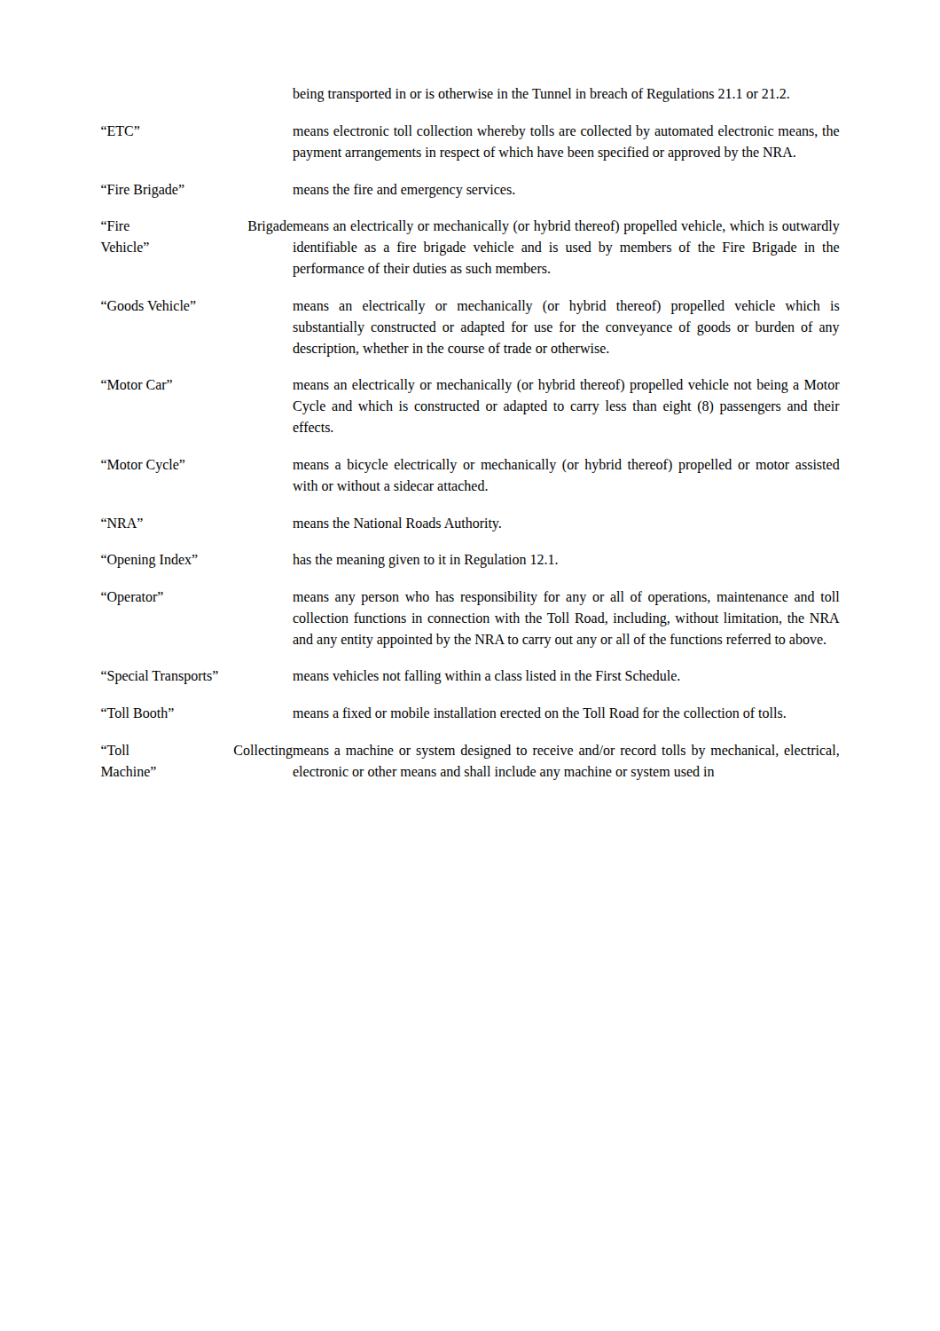being transported in or is otherwise in the Tunnel in breach of Regulations 21.1 or 21.2.
| “ETC” | means electronic toll collection whereby tolls are collected by automated electronic means, the payment arrangements in respect of which have been specified or approved by the NRA. |
| “Fire Brigade” | means the fire and emergency services. |
| “Fire Brigade Vehicle” | means an electrically or mechanically (or hybrid thereof) propelled vehicle, which is outwardly identifiable as a fire brigade vehicle and is used by members of the Fire Brigade in the performance of their duties as such members. |
| “Goods Vehicle” | means an electrically or mechanically (or hybrid thereof) propelled vehicle which is substantially constructed or adapted for use for the conveyance of goods or burden of any description, whether in the course of trade or otherwise. |
| “Motor Car” | means an electrically or mechanically (or hybrid thereof) propelled vehicle not being a Motor Cycle and which is constructed or adapted to carry less than eight (8) passengers and their effects. |
| “Motor Cycle” | means a bicycle electrically or mechanically (or hybrid thereof) propelled or motor assisted with or without a sidecar attached. |
| “NRA” | means the National Roads Authority. |
| “Opening Index” | has the meaning given to it in Regulation 12.1. |
| “Operator” | means any person who has responsibility for any or all of operations, maintenance and toll collection functions in connection with the Toll Road, including, without limitation, the NRA and any entity appointed by the NRA to carry out any or all of the functions referred to above. |
| “Special Transports” | means vehicles not falling within a class listed in the First Schedule. |
| “Toll Booth” | means a fixed or mobile installation erected on the Toll Road for the collection of tolls. |
| “Toll Collecting Machine” | means a machine or system designed to receive and/or record tolls by mechanical, electrical, electronic or other means and shall include any machine or system used in |